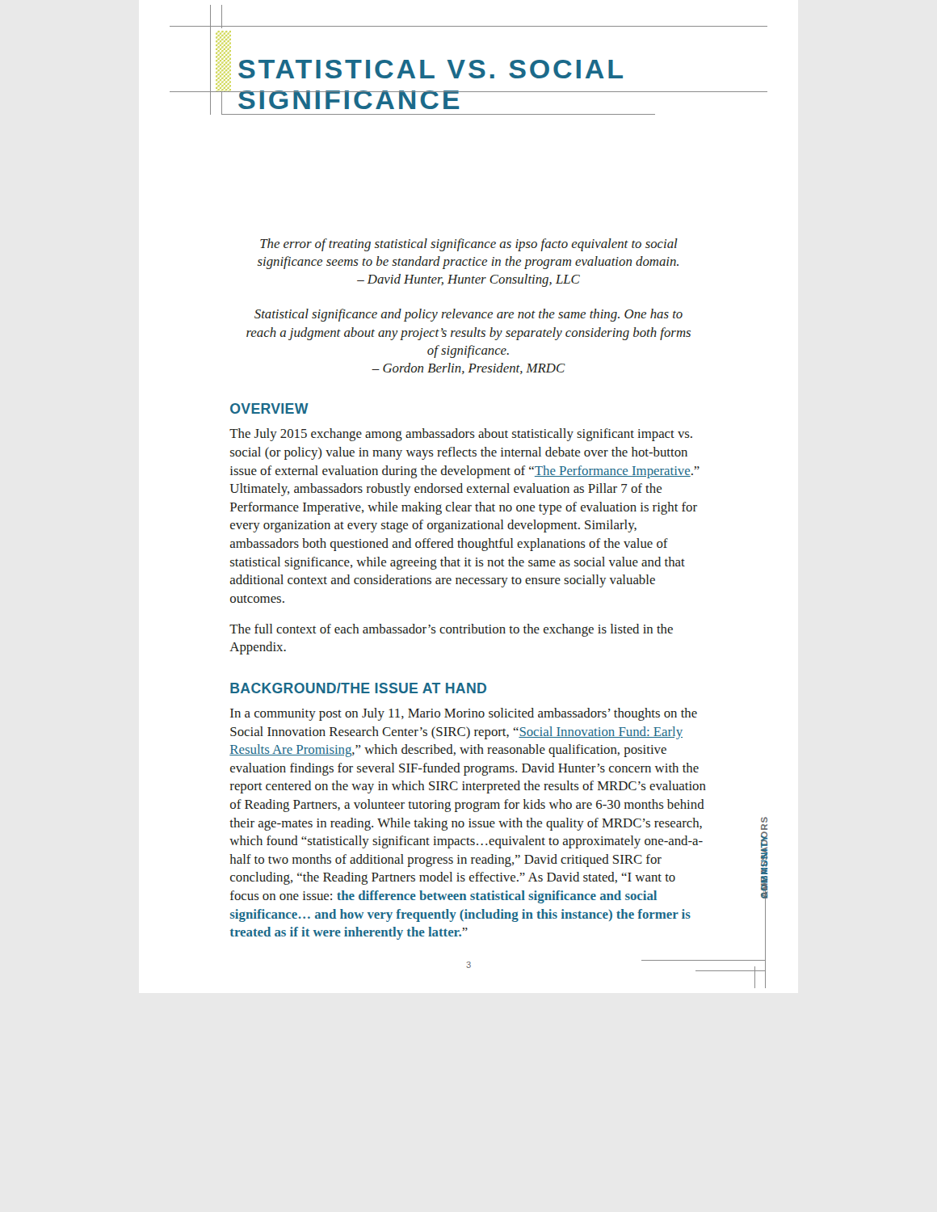Statistical vs. Social Significance
The error of treating statistical significance as ipso facto equivalent to social significance seems to be standard practice in the program evaluation domain.
– David Hunter, Hunter Consulting, LLC
Statistical significance and policy relevance are not the same thing. One has to reach a judgment about any project’s results by separately considering both forms of significance.
– Gordon Berlin, President, MRDC
Overview
The July 2015 exchange among ambassadors about statistically significant impact vs. social (or policy) value in many ways reflects the internal debate over the hot-button issue of external evaluation during the development of “The Performance Imperative.” Ultimately, ambassadors robustly endorsed external evaluation as Pillar 7 of the Performance Imperative, while making clear that no one type of evaluation is right for every organization at every stage of organizational development. Similarly, ambassadors both questioned and offered thoughtful explanations of the value of statistical significance, while agreeing that it is not the same as social value and that additional context and considerations are necessary to ensure socially valuable outcomes.
The full context of each ambassador’s contribution to the exchange is listed in the Appendix.
Background/The Issue at Hand
In a community post on July 11, Mario Morino solicited ambassadors’ thoughts on the Social Innovation Research Center’s (SIRC) report, “Social Innovation Fund: Early Results Are Promising,” which described, with reasonable qualification, positive evaluation findings for several SIF-funded programs. David Hunter’s concern with the report centered on the way in which SIRC interpreted the results of MRDC’s evaluation of Reading Partners, a volunteer tutoring program for kids who are 6-30 months behind their age-mates in reading. While taking no issue with the quality of MRDC’s research, which found “statistically significant impacts…equivalent to approximately one-and-a-half to two months of additional progress in reading,” David critiqued SIRC for concluding, “the Reading Partners model is effective.” As David stated, “I want to focus on one issue: the difference between statistical significance and social significance… and how very frequently (including in this instance) the former is treated as if it were inherently the latter.”
Ambassadors
Community
Leap
3